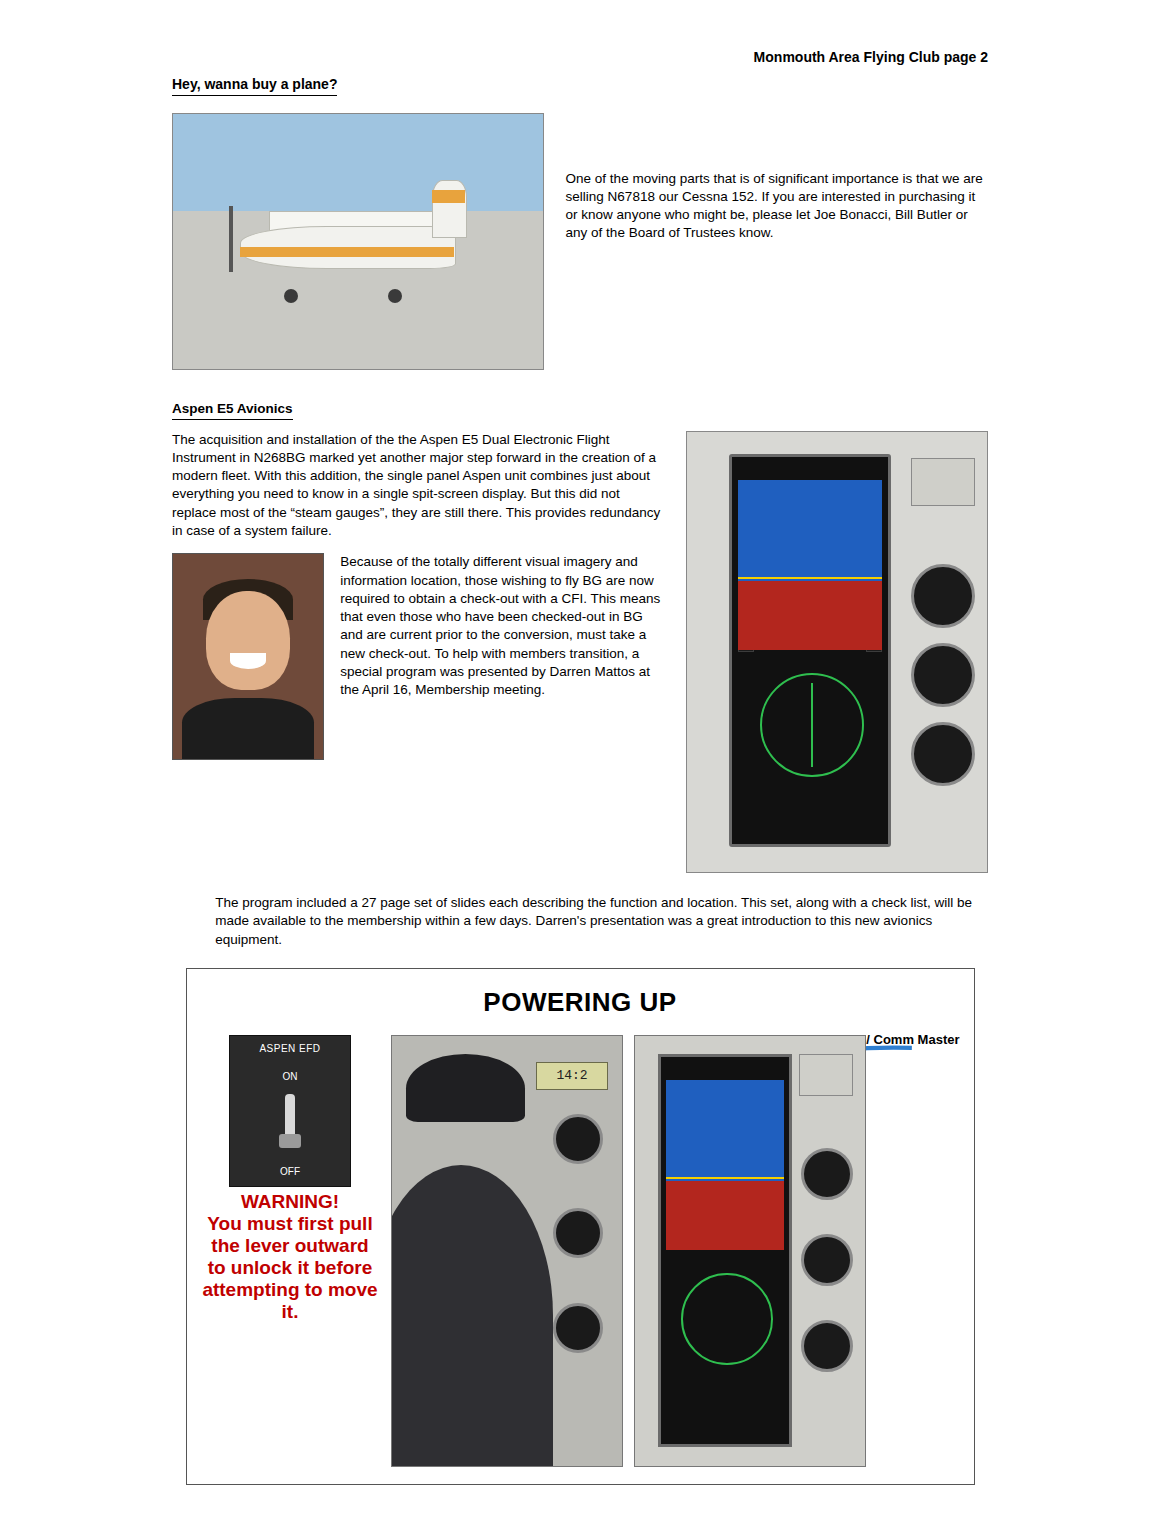Monmouth Area Flying Club page 2
Hey, wanna buy a plane?
One of the moving parts that is of significant importance is that we are selling N67818 our Cessna 152. If you are interested in purchasing it or know anyone who might be, please let Joe Bonacci, Bill Butler or any of the Board of Trustees know.
Aspen E5 Avionics
The acquisition and installation of the the Aspen E5 Dual Electronic Flight Instrument in N268BG marked yet another major step forward in the creation of a modern fleet. With this addition, the single panel Aspen unit combines just about everything you need to know in a single spit-screen display. But this did not replace most of the “steam gauges”, they are still there. This provides redundancy in case of a system failure.
Because of the totally different visual imagery and information location, those wishing to fly BG are now required to obtain a check-out with a CFI. This means that even those who have been checked-out in BG and are current prior to the conversion, must take a new check-out. To help with members transition, a special program was presented by Darren Mattos at the April 16, Membership meeting.
The program included a 27 page set of slides each describing the function and location. This set, along with a check list, will be made available to the membership within a few days. Darren's presentation was a great introduction to this new avionics equipment.
POWERING UP
The Nav / Comm Master
ASPEN EFD
ON
OFF
WARNING!
You must first pull the lever outward to unlock it before attempting to move it.
14:2